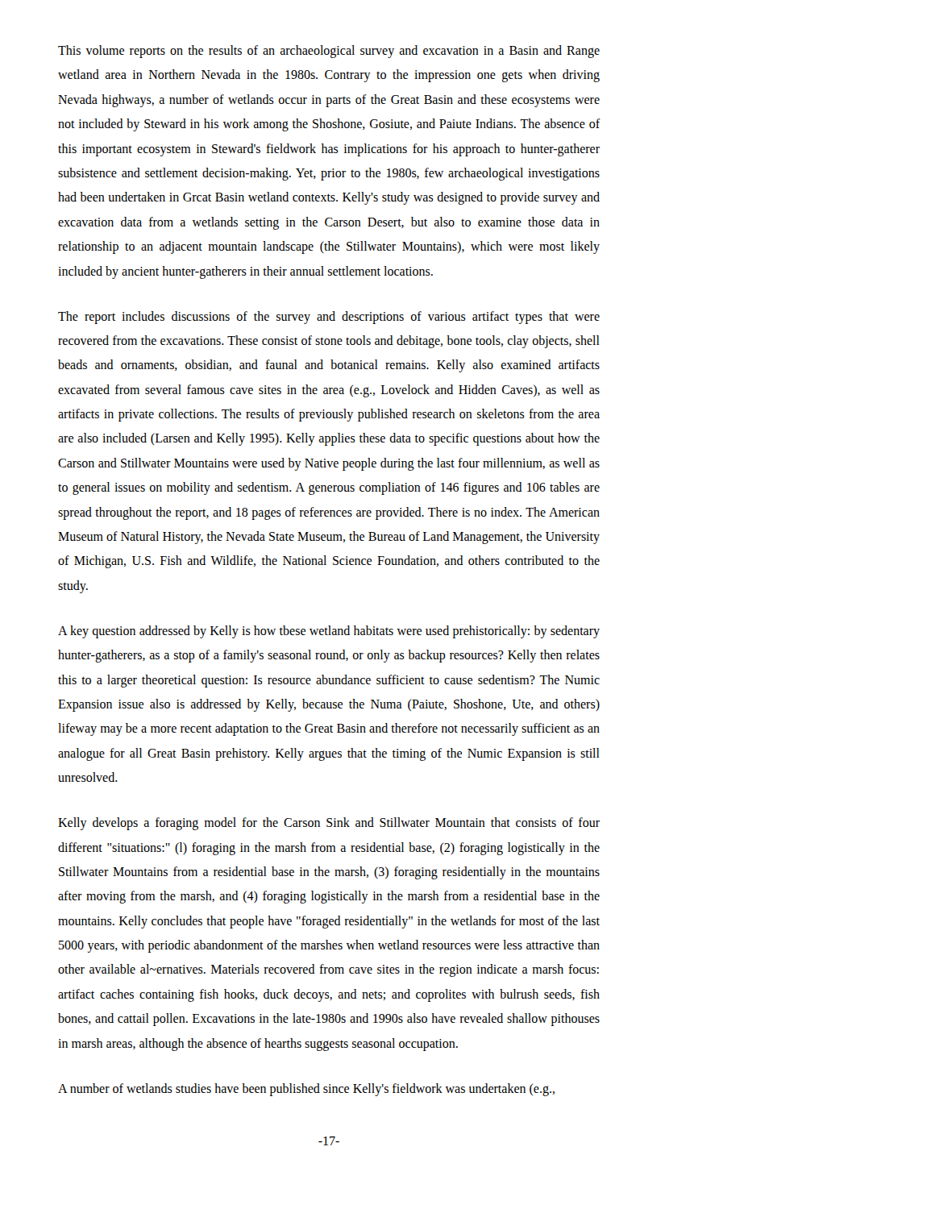This volume reports on the results of an archaeological survey and excavation in a Basin and Range wetland area in Northern Nevada in the 1980s. Contrary to the impression one gets when driving Nevada highways, a number of wetlands occur in parts of the Great Basin and these ecosystems were not included by Steward in his work among the Shoshone, Gosiute, and Paiute Indians. The absence of this important ecosystem in Steward's fieldwork has implications for his approach to hunter-gatherer subsistence and settlement decision-making. Yet, prior to the 1980s, few archaeological investigations had been undertaken in Grcat Basin wetland contexts. Kelly's study was designed to provide survey and excavation data from a wetlands setting in the Carson Desert, but also to examine those data in relationship to an adjacent mountain landscape (the Stillwater Mountains), which were most likely included by ancient hunter-gatherers in their annual settlement locations.
The report includes discussions of the survey and descriptions of various artifact types that were recovered from the excavations. These consist of stone tools and debitage, bone tools, clay objects, shell beads and ornaments, obsidian, and faunal and botanical remains. Kelly also examined artifacts excavated from several famous cave sites in the area (e.g., Lovelock and Hidden Caves), as well as artifacts in private collections. The results of previously published research on skeletons from the area are also included (Larsen and Kelly 1995). Kelly applies these data to specific questions about how the Carson and Stillwater Mountains were used by Native people during the last four millennium, as well as to general issues on mobility and sedentism. A generous compliation of 146 figures and 106 tables are spread throughout the report, and 18 pages of references are provided. There is no index. The American Museum of Natural History, the Nevada State Museum, the Bureau of Land Management, the University of Michigan, U.S. Fish and Wildlife, the National Science Foundation, and others contributed to the study.
A key question addressed by Kelly is how tbese wetland habitats were used prehistorically: by sedentary hunter-gatherers, as a stop of a family's seasonal round, or only as backup resources? Kelly then relates this to a larger theoretical question: Is resource abundance sufficient to cause sedentism? The Numic Expansion issue also is addressed by Kelly, because the Numa (Paiute, Shoshone, Ute, and others) lifeway may be a more recent adaptation to the Great Basin and therefore not necessarily sufficient as an analogue for all Great Basin prehistory. Kelly argues that the timing of the Numic Expansion is still unresolved.
Kelly develops a foraging model for the Carson Sink and Stillwater Mountain that consists of four different "situations:" (l) foraging in the marsh from a residential base, (2) foraging logistically in the Stillwater Mountains from a residential base in the marsh, (3) foraging residentially in the mountains after moving from the marsh, and (4) foraging logistically in the marsh from a residential base in the mountains. Kelly concludes that people have "foraged residentially" in the wetlands for most of the last 5000 years, with periodic abandonment of the marshes when wetland resources were less attractive than other available al~ernatives. Materials recovered from cave sites in the region indicate a marsh focus: artifact caches containing fish hooks, duck decoys, and nets; and coprolites with bulrush seeds, fish bones, and cattail pollen. Excavations in the late-1980s and 1990s also have revealed shallow pithouses in marsh areas, although the absence of hearths suggests seasonal occupation.
A number of wetlands studies have been published since Kelly's fieldwork was undertaken (e.g.,
-17-